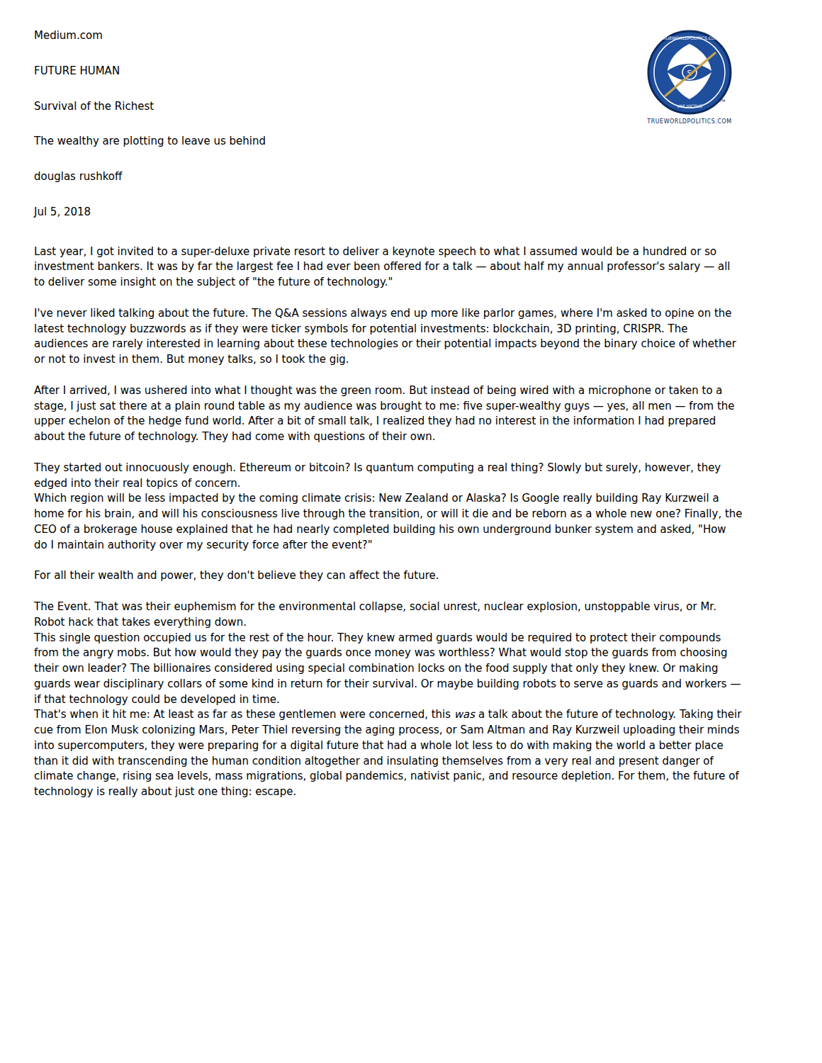S TRUEWORLDPOLITICS.COM VAE VICTUS TM TRUEWORLDPOLITICS.COM
Medium.com
FUTURE HUMAN
Survival of the Richest
The wealthy are plotting to leave us behind
douglas rushkoff
Jul 5, 2018
Last year, I got invited to a super-deluxe private resort to deliver a keynote speech to what I assumed would be a hundred or so investment bankers. It was by far the largest fee I had ever been offered for a talk — about half my annual professor's salary — all to deliver some insight on the subject of "the future of technology."
I've never liked talking about the future. The Q&A sessions always end up more like parlor games, where I'm asked to opine on the latest technology buzzwords as if they were ticker symbols for potential investments: blockchain, 3D printing, CRISPR. The audiences are rarely interested in learning about these technologies or their potential impacts beyond the binary choice of whether or not to invest in them. But money talks, so I took the gig.
After I arrived, I was ushered into what I thought was the green room. But instead of being wired with a microphone or taken to a stage, I just sat there at a plain round table as my audience was brought to me: five super-wealthy guys — yes, all men — from the upper echelon of the hedge fund world. After a bit of small talk, I realized they had no interest in the information I had prepared about the future of technology. They had come with questions of their own.
They started out innocuously enough. Ethereum or bitcoin? Is quantum computing a real thing? Slowly but surely, however, they edged into their real topics of concern.
Which region will be less impacted by the coming climate crisis: New Zealand or Alaska? Is Google really building Ray Kurzweil a home for his brain, and will his consciousness live through the transition, or will it die and be reborn as a whole new one? Finally, the CEO of a brokerage house explained that he had nearly completed building his own underground bunker system and asked, "How do I maintain authority over my security force after the event?"
For all their wealth and power, they don't believe they can affect the future.
The Event. That was their euphemism for the environmental collapse, social unrest, nuclear explosion, unstoppable virus, or Mr. Robot hack that takes everything down.
This single question occupied us for the rest of the hour. They knew armed guards would be required to protect their compounds from the angry mobs. But how would they pay the guards once money was worthless? What would stop the guards from choosing their own leader? The billionaires considered using special combination locks on the food supply that only they knew. Or making guards wear disciplinary collars of some kind in return for their survival. Or maybe building robots to serve as guards and workers — if that technology could be developed in time.
That's when it hit me: At least as far as these gentlemen were concerned, this was a talk about the future of technology. Taking their cue from Elon Musk colonizing Mars, Peter Thiel reversing the aging process, or Sam Altman and Ray Kurzweil uploading their minds into supercomputers, they were preparing for a digital future that had a whole lot less to do with making the world a better place than it did with transcending the human condition altogether and insulating themselves from a very real and present danger of climate change, rising sea levels, mass migrations, global pandemics, nativist panic, and resource depletion. For them, the future of technology is really about just one thing: escape.